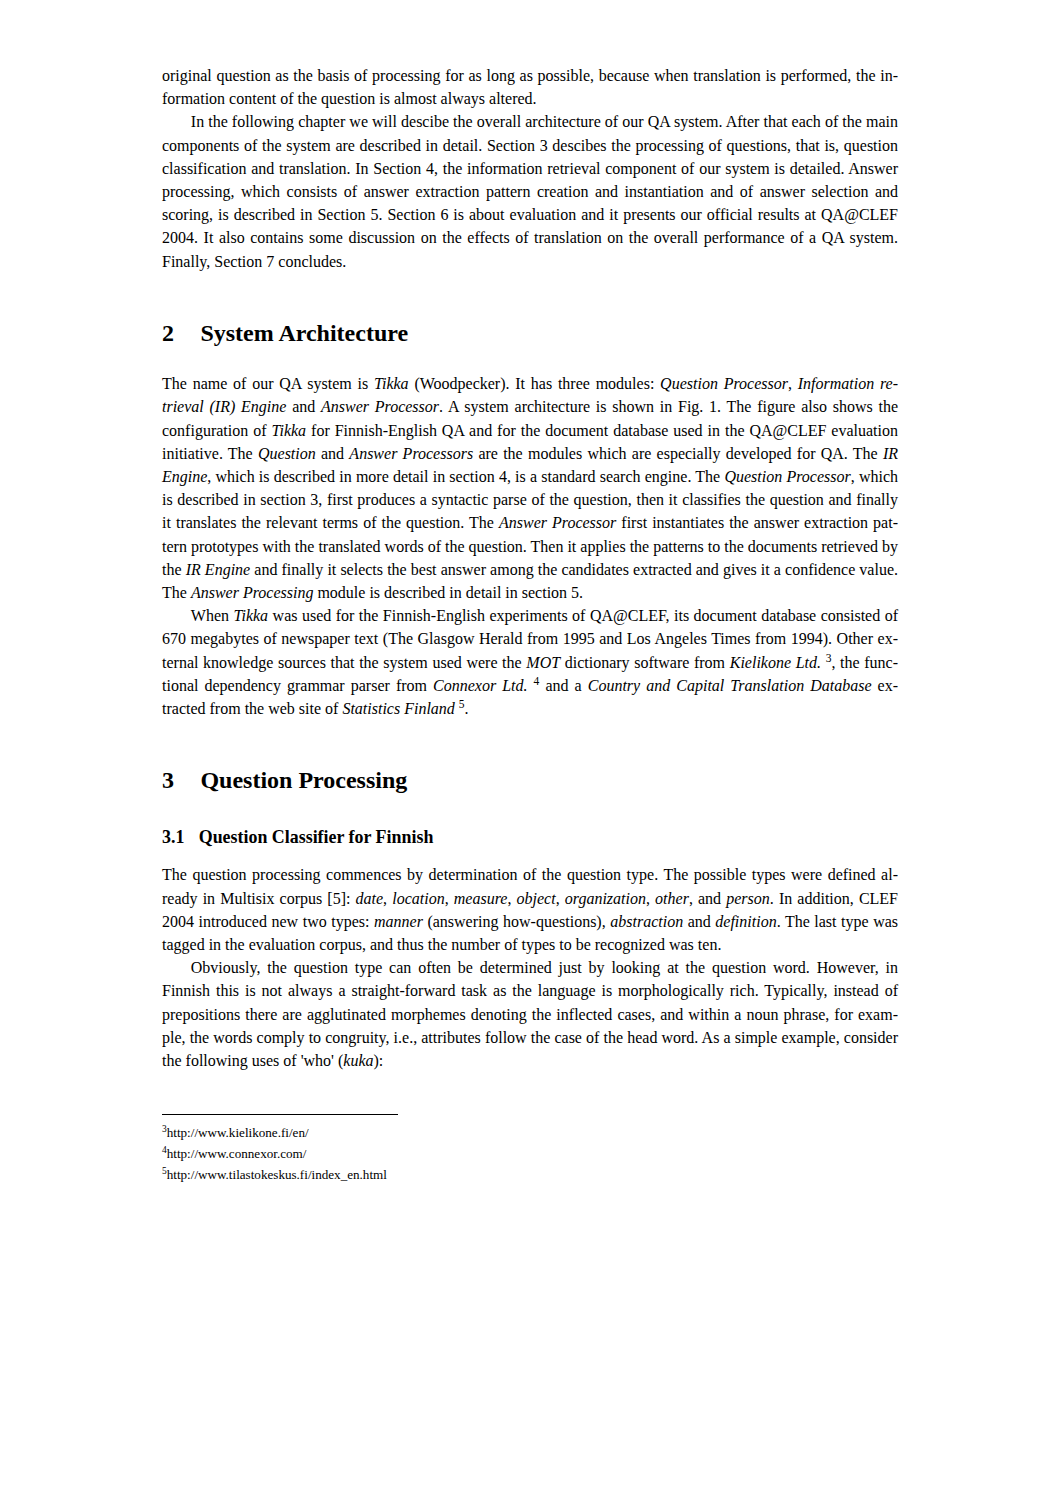original question as the basis of processing for as long as possible, because when translation is performed, the information content of the question is almost always altered.
In the following chapter we will descibe the overall architecture of our QA system. After that each of the main components of the system are described in detail. Section 3 descibes the processing of questions, that is, question classification and translation. In Section 4, the information retrieval component of our system is detailed. Answer processing, which consists of answer extraction pattern creation and instantiation and of answer selection and scoring, is described in Section 5. Section 6 is about evaluation and it presents our official results at QA@CLEF 2004. It also contains some discussion on the effects of translation on the overall performance of a QA system. Finally, Section 7 concludes.
2 System Architecture
The name of our QA system is Tikka (Woodpecker). It has three modules: Question Processor, Information retrieval (IR) Engine and Answer Processor. A system architecture is shown in Fig. 1. The figure also shows the configuration of Tikka for Finnish-English QA and for the document database used in the QA@CLEF evaluation initiative. The Question and Answer Processors are the modules which are especially developed for QA. The IR Engine, which is described in more detail in section 4, is a standard search engine. The Question Processor, which is described in section 3, first produces a syntactic parse of the question, then it classifies the question and finally it translates the relevant terms of the question. The Answer Processor first instantiates the answer extraction pattern prototypes with the translated words of the question. Then it applies the patterns to the documents retrieved by the IR Engine and finally it selects the best answer among the candidates extracted and gives it a confidence value. The Answer Processing module is described in detail in section 5.
When Tikka was used for the Finnish-English experiments of QA@CLEF, its document database consisted of 670 megabytes of newspaper text (The Glasgow Herald from 1995 and Los Angeles Times from 1994). Other external knowledge sources that the system used were the MOT dictionary software from Kielikone Ltd. 3, the functional dependency grammar parser from Connexor Ltd. 4 and a Country and Capital Translation Database extracted from the web site of Statistics Finland 5.
3 Question Processing
3.1 Question Classifier for Finnish
The question processing commences by determination of the question type. The possible types were defined already in Multisix corpus [5]: date, location, measure, object, organization, other, and person. In addition, CLEF 2004 introduced new two types: manner (answering how-questions), abstraction and definition. The last type was tagged in the evaluation corpus, and thus the number of types to be recognized was ten.
Obviously, the question type can often be determined just by looking at the question word. However, in Finnish this is not always a straight-forward task as the language is morphologically rich. Typically, instead of prepositions there are agglutinated morphemes denoting the inflected cases, and within a noun phrase, for example, the words comply to congruity, i.e., attributes follow the case of the head word. As a simple example, consider the following uses of 'who' (kuka):
3http://www.kielikone.fi/en/
4http://www.connexor.com/
5http://www.tilastokeskus.fi/index_en.html